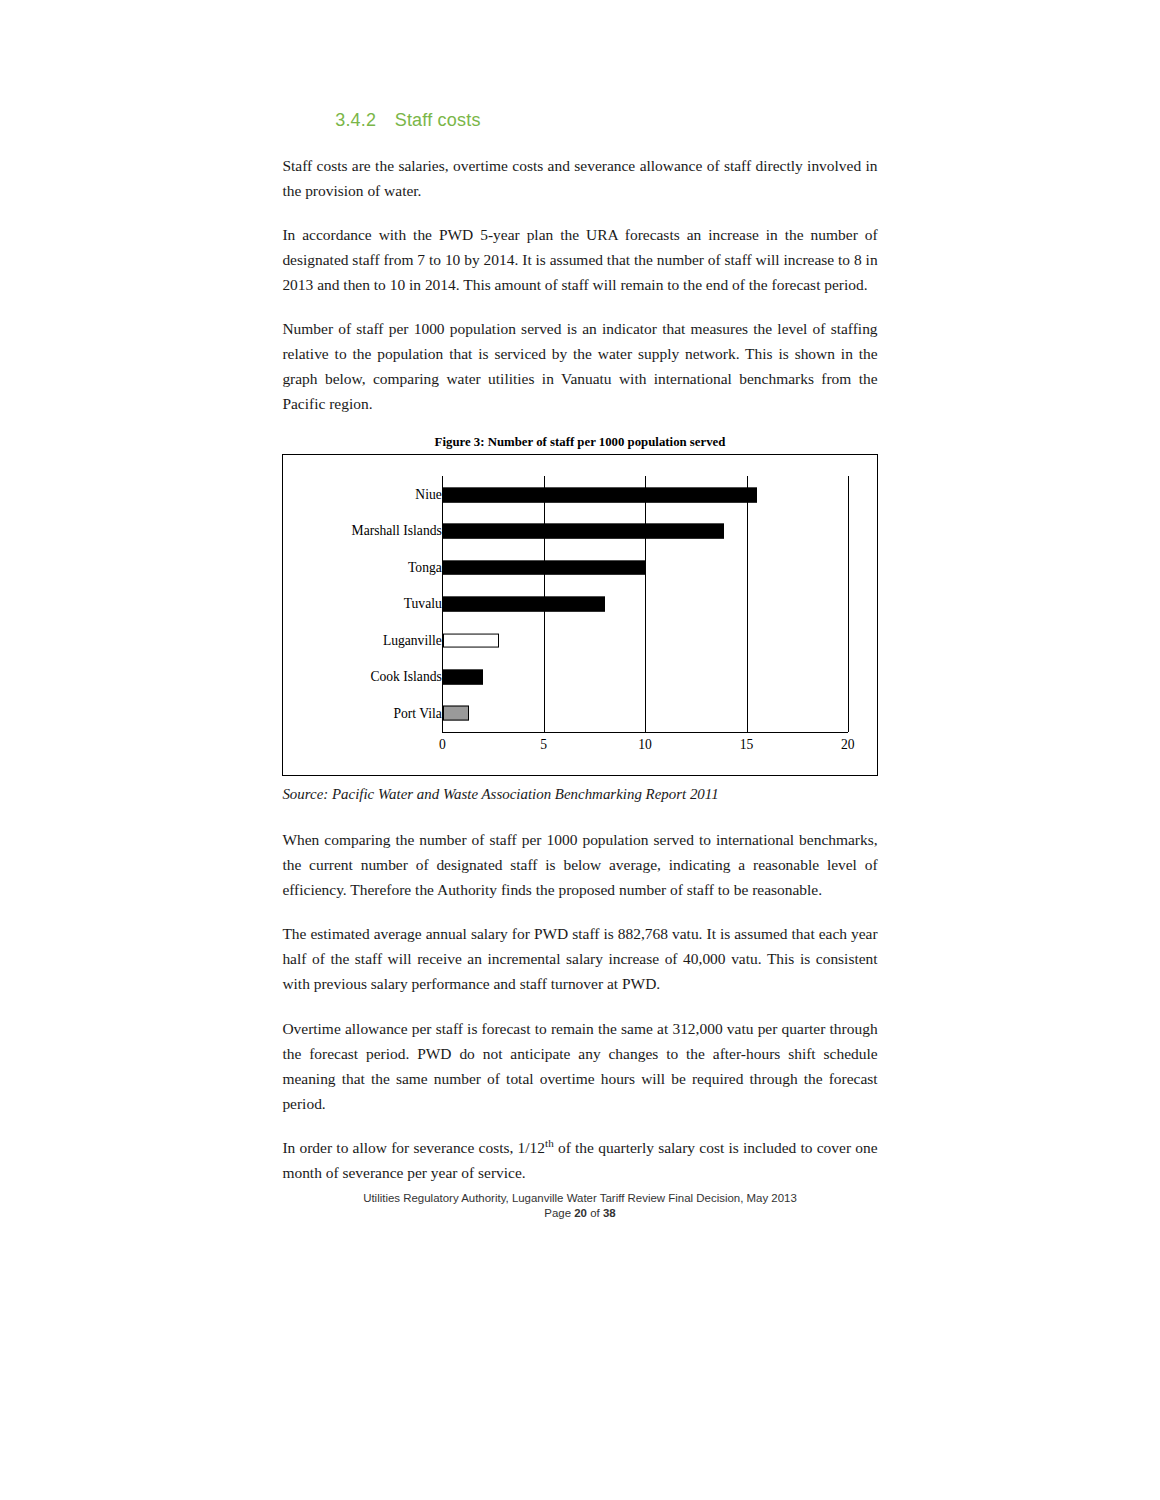3.4.2 Staff costs
Staff costs are the salaries, overtime costs and severance allowance of staff directly involved in the provision of water.
In accordance with the PWD 5-year plan the URA forecasts an increase in the number of designated staff from 7 to 10 by 2014. It is assumed that the number of staff will increase to 8 in 2013 and then to 10 in 2014. This amount of staff will remain to the end of the forecast period.
Number of staff per 1000 population served is an indicator that measures the level of staffing relative to the population that is serviced by the water supply network. This is shown in the graph below, comparing water utilities in Vanuatu with international benchmarks from the Pacific region.
Figure 3: Number of staff per 1000 population served
| Niue | |
| Marshall Islands | |
| Tonga | |
| Tuvalu | |
| Luganville | |
| Cook Islands | |
| Port Vila | |
| | 0 5 10 15 20 |
Source: Pacific Water and Waste Association Benchmarking Report 2011
When comparing the number of staff per 1000 population served to international benchmarks, the current number of designated staff is below average, indicating a reasonable level of efficiency. Therefore the Authority finds the proposed number of staff to be reasonable.
The estimated average annual salary for PWD staff is 882,768 vatu. It is assumed that each year half of the staff will receive an incremental salary increase of 40,000 vatu. This is consistent with previous salary performance and staff turnover at PWD.
Overtime allowance per staff is forecast to remain the same at 312,000 vatu per quarter through the forecast period. PWD do not anticipate any changes to the after-hours shift schedule meaning that the same number of total overtime hours will be required through the forecast period.
In order to allow for severance costs, 1/12th of the quarterly salary cost is included to cover one month of severance per year of service.
Utilities Regulatory Authority, Luganville Water Tariff Review Final Decision, May 2013
Page 20 of 38